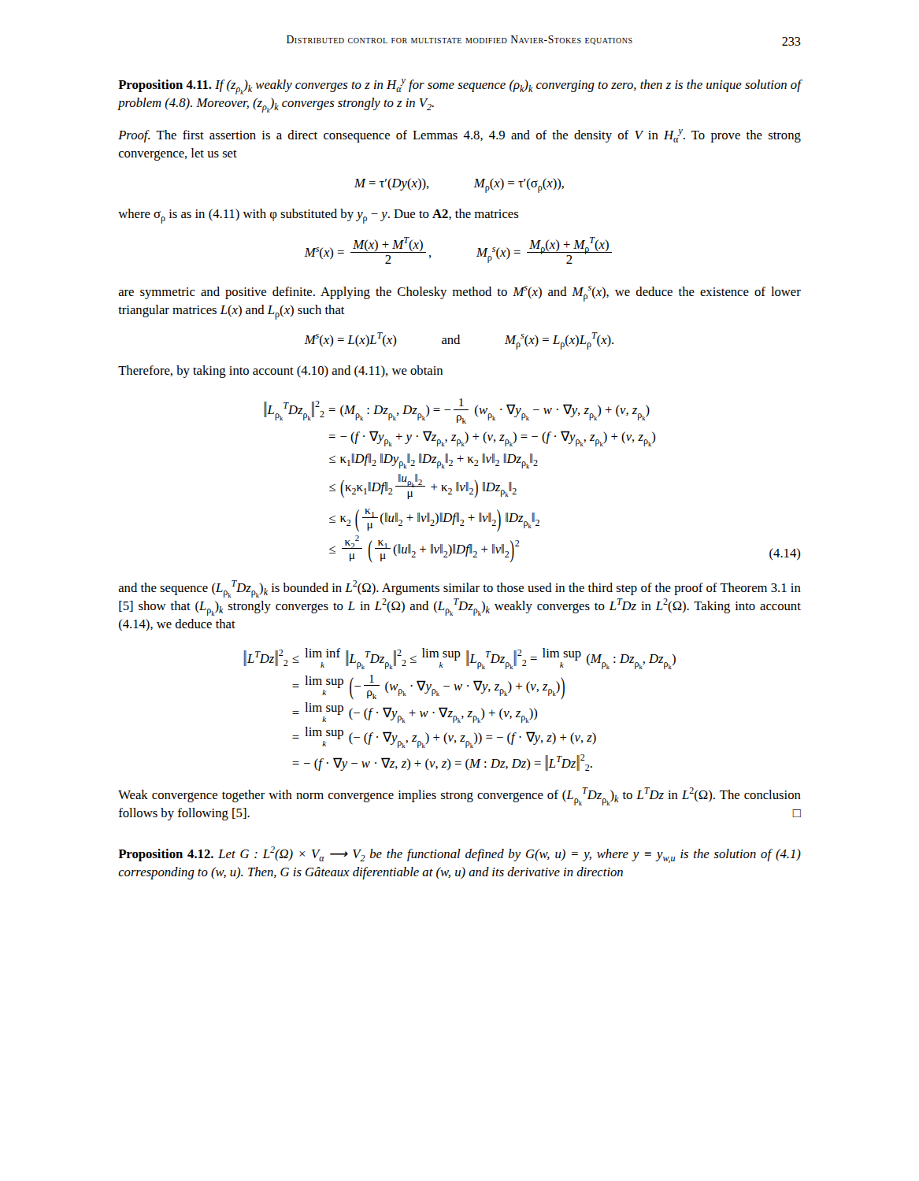Distributed control for multistate modified Navier-Stokes equations 233
Proposition 4.11. If (zρk)k weakly converges to z in Hαy for some sequence (ρk)k converging to zero, then z is the unique solution of problem (4.8). Moreover, (zρk)k converges strongly to z in V2.
Proof. The first assertion is a direct consequence of Lemmas 4.8, 4.9 and of the density of V in Hαy. To prove the strong convergence, let us set
M = τ′(Dy(x)), Mρ(x) = τ′(σρ(x)),
where σρ is as in (4.11) with φ substituted by yρ − y. Due to A2, the matrices
Ms(x) = M(x) + MT(x) 2, Mρs(x) = Mρ(x) + MρT(x) 2
are symmetric and positive definite. Applying the Cholesky method to Ms(x) and Mρs(x), we deduce the existence of lower triangular matrices L(x) and Lρ(x) such that
Ms(x) = L(x)LT(x) and Mρs(x) = Lρ(x)LρT(x).
Therefore, by taking into account (4.10) and (4.11), we obtain
‖LρkTDzρk‖22
=
(Mρk : Dzρk, Dzρk) = −1 ρk (wρk · ∇yρk − w · ∇y, zρk) + (v, zρk)
=
− (f · ∇yρk + y · ∇zρk, zρk) + (v, zρk) = − (f · ∇yρk, zρk) + (v, zρk)
≤
κ1‖Df‖2 ‖Dyρk‖2 ‖Dzρk‖2 + κ2 ‖v‖2 ‖Dzρk‖2
≤
(κ2κ1‖Df‖2‖uρk‖2 μ + κ2 ‖v‖2) ‖Dzρk‖2
≤
κ2 (κ1 μ(‖u‖2 + ‖v‖2)‖Df‖2 + ‖v‖2) ‖Dzρk‖2
≤
κ22 μ (κ1 μ(‖u‖2 + ‖v‖2)‖Df‖2 + ‖v‖2) 2
(4.14)
and the sequence (LρkTDzρk)k is bounded in L2(Ω). Arguments similar to those used in the third step of the proof of Theorem 3.1 in [5] show that (Lρk)k strongly converges to L in L2(Ω) and (LρkTDzρk)k weakly converges to LTDz in L2(Ω). Taking into account (4.14), we deduce that
‖LTDz‖22
≤
lim inf k ‖LρkTDzρk‖22 ≤ lim sup k ‖LρkTDzρk‖22 = lim sup k (Mρk : Dzρk, Dzρk)
=
lim sup k (−1 ρk (wρk · ∇yρk − w · ∇y, zρk) + (v, zρk))
=
lim sup k (− (f · ∇yρk + w · ∇zρk, zρk) + (v, zρk))
=
lim sup k (− (f · ∇yρk, zρk) + (v, zρk)) = − (f · ∇y, z) + (v, z)
=
− (f · ∇y − w · ∇z, z) + (v, z) = (M : Dz, Dz) = ‖LTDz‖22.
Weak convergence together with norm convergence implies strong convergence of (LρkTDzρk)k to LTDz in L2(Ω). The conclusion follows by following [5].□
Proposition 4.12. Let G : L2(Ω) × Vα ⟶ V2 be the functional defined by G(w, u) = y, where y ≡ yw,u is the solution of (4.1) corresponding to (w, u). Then, G is Gâteaux diferentiable at (w, u) and its derivative in direction